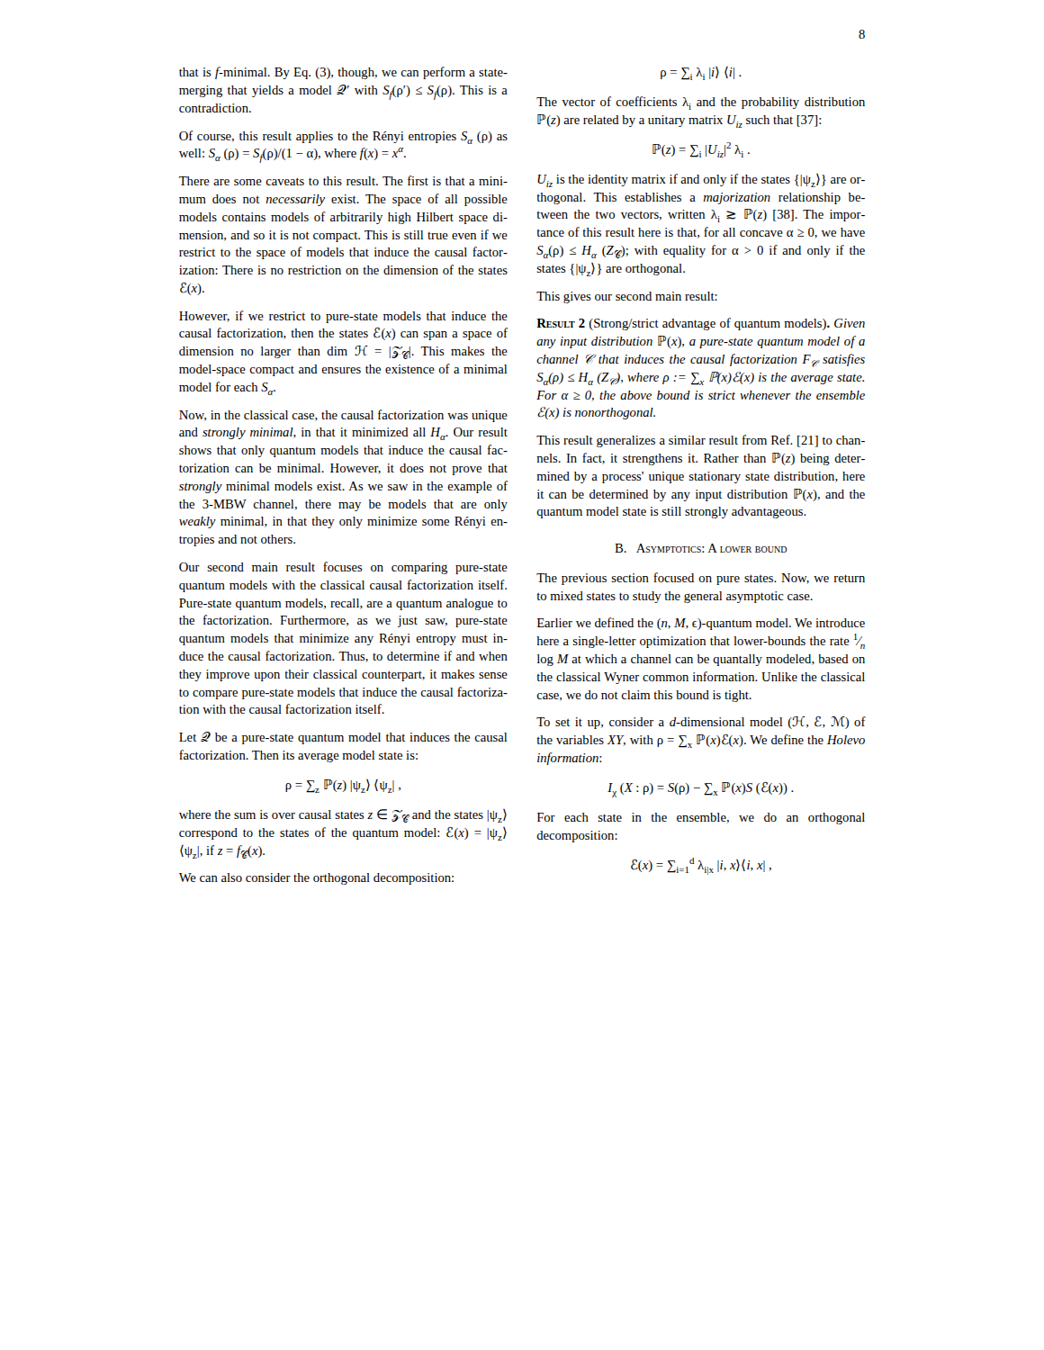8
that is f-minimal. By Eq. (3), though, we can perform a state-merging that yields a model 𝒬′ with Sf(ρ′) ≤ Sf(ρ). This is a contradiction.
Of course, this result applies to the Rényi entropies Sα (ρ) as well: Sα (ρ) = Sf(ρ)/(1 − α), where f(x) = xα.
There are some caveats to this result. The first is that a minimum does not necessarily exist. The space of all possible models contains models of arbitrarily high Hilbert space dimension, and so it is not compact. This is still true even if we restrict to the space of models that induce the causal factorization: There is no restriction on the dimension of the states ℰ(x).
However, if we restrict to pure-state models that induce the causal factorization, then the states ℰ(x) can span a space of dimension no larger than dim ℋ = |𝒵𝒞|. This makes the model-space compact and ensures the existence of a minimal model for each Sα.
Now, in the classical case, the causal factorization was unique and strongly minimal, in that it minimized all Hα. Our result shows that only quantum models that induce the causal factorization can be minimal. However, it does not prove that strongly minimal models exist. As we saw in the example of the 3-MBW channel, there may be models that are only weakly minimal, in that they only minimize some Rényi entropies and not others.
Our second main result focuses on comparing pure-state quantum models with the classical causal factorization itself. Pure-state quantum models, recall, are a quantum analogue to the factorization. Furthermore, as we just saw, pure-state quantum models that minimize any Rényi entropy must induce the causal factorization. Thus, to determine if and when they improve upon their classical counterpart, it makes sense to compare pure-state models that induce the causal factorization with the causal factorization itself.
Let 𝒬 be a pure-state quantum model that induces the causal factorization. Then its average model state is:
ρ = ∑z ℙ(z) |ψz⟩ ⟨ψz| ,
where the sum is over causal states z ∈ 𝒵𝒞 and the states |ψz⟩ correspond to the states of the quantum model: ℰ(x) = |ψz⟩⟨ψz|, if z = f𝒞(x).
We can also consider the orthogonal decomposition:
ρ = ∑i λi |i⟩ ⟨i| .
The vector of coefficients λi and the probability distribution ℙ(z) are related by a unitary matrix Uiz such that [37]:
ℙ(z) = ∑i |Uiz|2 λi .
Uiz is the identity matrix if and only if the states {|ψz⟩} are orthogonal. This establishes a majorization relationship between the two vectors, written λi ≳ ℙ(z) [38]. The importance of this result here is that, for all concave α ≥ 0, we have Sα(ρ) ≤ Hα (Z𝒞); with equality for α > 0 if and only if the states {|ψz⟩} are orthogonal.
This gives our second main result:
Result 2 (Strong/strict advantage of quantum models). Given any input distribution ℙ(x), a pure-state quantum model of a channel 𝒞 that induces the causal factorization F𝒞 satisfies Sα(ρ) ≤ Hα (Z𝒞), where ρ := ∑x ℙ(x)ℰ(x) is the average state. For α ≥ 0, the above bound is strict whenever the ensemble ℰ(x) is nonorthogonal.
This result generalizes a similar result from Ref. [21] to channels. In fact, it strengthens it. Rather than ℙ(z) being determined by a process' unique stationary state distribution, here it can be determined by any input distribution ℙ(x), and the quantum model state is still strongly advantageous.
B. Asymptotics: A lower bound
The previous section focused on pure states. Now, we return to mixed states to study the general asymptotic case.
Earlier we defined the (n, M, ϵ)-quantum model. We introduce here a single-letter optimization that lower-bounds the rate 1⁄n log M at which a channel can be quantally modeled, based on the classical Wyner common information. Unlike the classical case, we do not claim this bound is tight.
To set it up, consider a d-dimensional model (ℋ, ℰ, ℳ) of the variables XY, with ρ = ∑x ℙ(x)ℰ(x). We define the Holevo information:
Iχ (X : ρ) = S(ρ) − ∑x ℙ(x)S (ℰ(x)) .
For each state in the ensemble, we do an orthogonal decomposition:
ℰ(x) = ∑i=1d λi|x |i, x⟩⟨i, x| ,